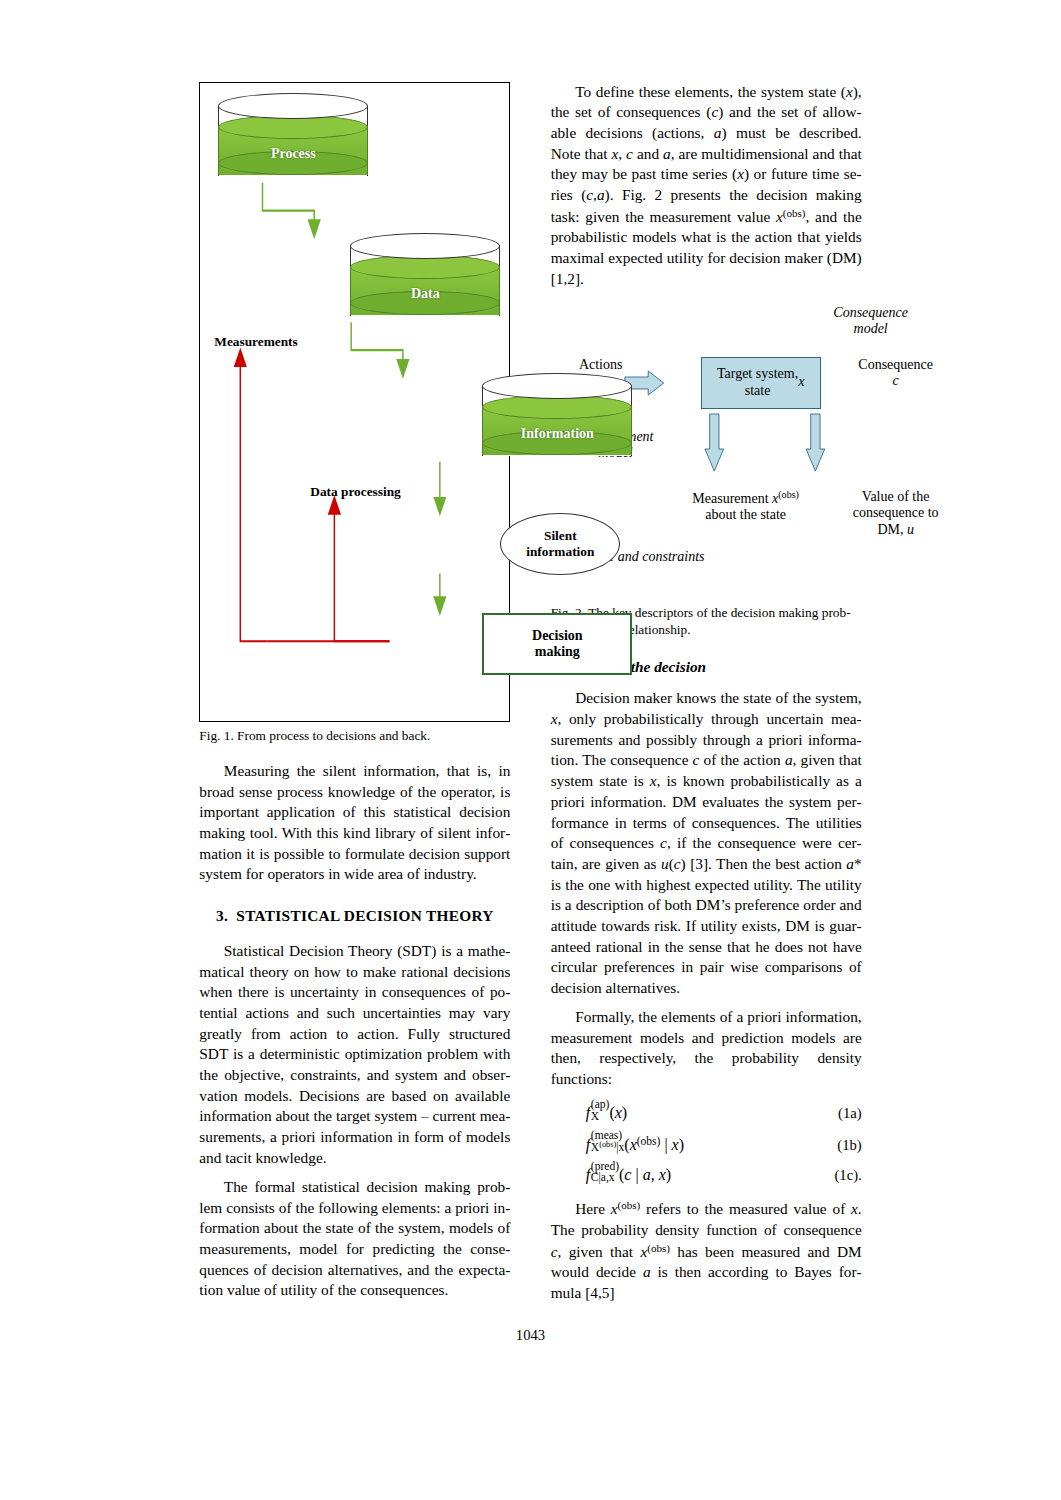Process
Data
Information
Silent
information
Decision
making
Measurements
Data processing
Fig. 1. From process to decisions and back.
Measuring the silent information, that is, in broad sense process knowledge of the operator, is important application of this statistical decision making tool. With this kind library of silent information it is possible to formulate decision support system for operators in wide area of industry.
3. Statistical Decision Theory
Statistical Decision Theory (SDT) is a mathematical theory on how to make rational decisions when there is uncertainty in consequences of potential actions and such uncertainties may vary greatly from action to action. Fully structured SDT is a deterministic optimization problem with the objective, constraints, and system and observation models. Decisions are based on available information about the target system – current measurements, a priori information in form of models and tacit knowledge.
The formal statistical decision making problem consists of the following elements: a priori information about the state of the system, models of measurements, model for predicting the consequences of decision alternatives, and the expectation value of utility of the consequences.
To define these elements, the system state (x), the set of consequences (c) and the set of allowable decisions (actions, a) must be described. Note that x, c and a, are multidimensional and that they may be past time series (x) or future time series (c,a). Fig. 2 presents the decision making task: given the measurement value x(obs), and the probabilistic models what is the action that yields maximal expected utility for decision maker (DM) [1,2].
Target system,
state x
Actions
a
Consequence
c
Consequence
model
Measurement
model
Measurement x(obs)
about the state
Value of the
consequence to
DM, u
Objective and constraints
Fig. 2. The key descriptors of the decision making problem and their relationship.
3.1. Making the decision
Decision maker knows the state of the system, x, only probabilistically through uncertain measurements and possibly through a priori information. The consequence c of the action a, given that system state is x, is known probabilistically as a priori information. DM evaluates the system performance in terms of consequences. The utilities of consequences c, if the consequence were certain, are given as u(c) [3]. Then the best action a* is the one with highest expected utility. The utility is a description of both DM’s preference order and attitude towards risk. If utility exists, DM is guaranteed rational in the sense that he does not have circular preferences in pair wise comparisons of decision alternatives.
Formally, the elements of a priori information, measurement models and prediction models are then, respectively, the probability density functions:
f(ap) X(x)
(1a)
f(meas) X(obs)|x(x(obs) | x)
(1b)
f(pred) C|a,x(c | a, x)
(1c).
Here x(obs) refers to the measured value of x. The probability density function of consequence c, given that x(obs) has been measured and DM would decide a is then according to Bayes formula [4,5]
1043